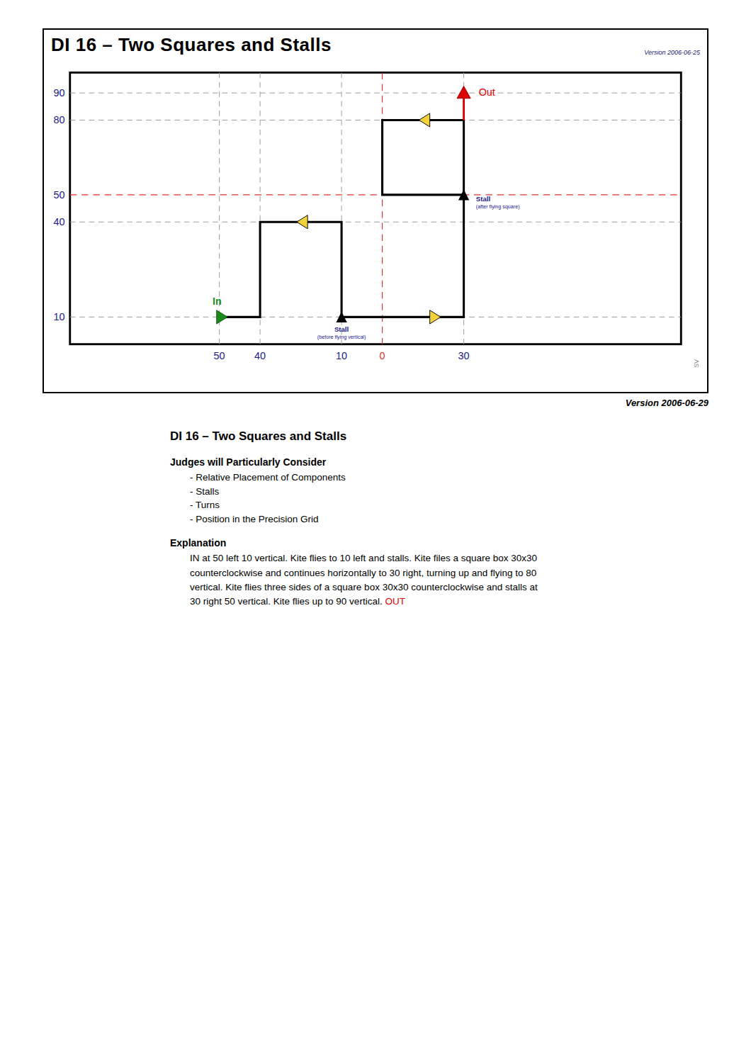DI 16 – Two Squares and Stalls
Version 2006-06-25
90 80 50 40 10 50 40 10 0 30 In Out Stall (before flying vertical) Stall (after flying square)
SV
Version 2006-06-29
DI 16 – Two Squares and Stalls
Judges will Particularly Consider
Relative Placement of Components
Stalls
Turns
Position in the Precision Grid
Explanation
IN at 50 left 10 vertical. Kite flies to 10 left and stalls. Kite files a square box 30x30 counterclockwise and continues horizontally to 30 right, turning up and flying to 80 vertical. Kite flies three sides of a square box 30x30 counterclockwise and stalls at 30 right 50 vertical. Kite flies up to 90 vertical. OUT